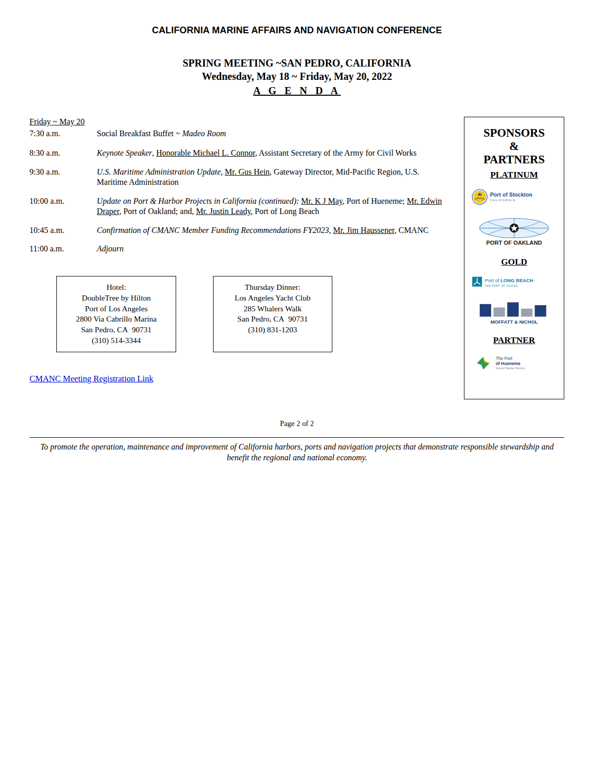CALIFORNIA MARINE AFFAIRS AND NAVIGATION CONFERENCE
SPRING MEETING ~SAN PEDRO, CALIFORNIA
Wednesday, May 18 ~ Friday, May 20, 2022
A G E N D A
Friday ~ May 20
| 7:30 a.m. | Social Breakfast Buffet ~ Madeo Room |
| 8:30 a.m. | Keynote Speaker , Honorable Michael L. Connor , Assistant Secretary of the Army for Civil Works |
| 9:30 a.m. | U.S. Maritime Administration Update, Mr. Gus Hein , Gateway Director, Mid-Pacific Region, U.S. Maritime Administration |
| 10:00 a.m. | Update on Port & Harbor Projects in California (continued): Mr. K J May , Port of Hueneme; Mr. Edwin Draper , Port of Oakland; and, Mr. Justin Leady , Port of Long Beach |
| 10:45 a.m. | Confirmation of CMANC Member Funding Recommendations FY2023 , Mr. Jim Haussener , CMANC |
| 11:00 a.m. | Adjourn |
Hotel:
DoubleTree by Hilton
Port of Los Angeles
2800 Via Cabrillo Marina
San Pedro, CA 90731
(310) 514-3344
Thursday Dinner:
Los Angeles Yacht Club
285 Whalers Walk
San Pedro, CA 90731
(310) 831-1203
CMANC Meeting Registration Link
SPONSORS
&
PARTNERS
PLATINUM
Port of Stockton CALIFORNIA
PORT OF OAKLAND
GOLD
Port of LONG BEACH THE PORT OF CHOICE
MOFFATT & NICHOL
PARTNER
The Port of Hueneme Oxnard Harbor District
Page 2 of 2
To promote the operation, maintenance and improvement of California harbors, ports and navigation projects that demonstrate responsible stewardship and benefit the regional and national economy.